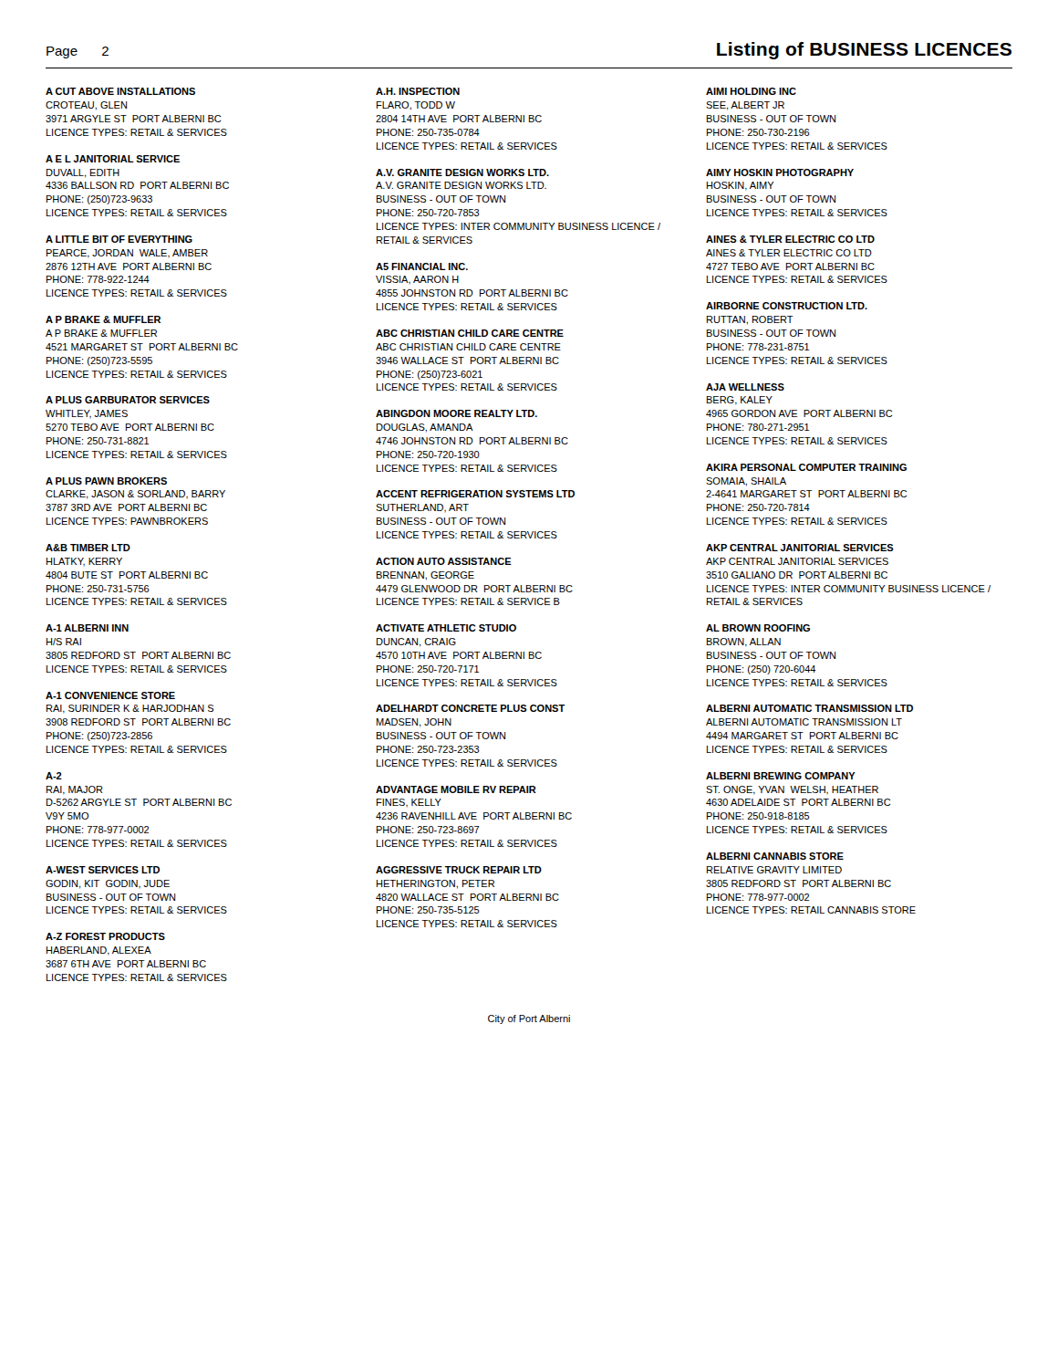Page 2
Listing of BUSINESS LICENCES
A CUT ABOVE INSTALLATIONS
CROTEAU, GLEN
3971 ARGYLE ST PORT ALBERNI BC
LICENCE TYPES: RETAIL & SERVICES
A E L JANITORIAL SERVICE
DUVALL, EDITH
4336 BALLSON RD PORT ALBERNI BC
PHONE: (250)723-9633
LICENCE TYPES: RETAIL & SERVICES
A LITTLE BIT OF EVERYTHING
PEARCE, JORDAN WALE, AMBER
2876 12TH AVE PORT ALBERNI BC
PHONE: 778-922-1244
LICENCE TYPES: RETAIL & SERVICES
A P BRAKE & MUFFLER
A P BRAKE & MUFFLER
4521 MARGARET ST PORT ALBERNI BC
PHONE: (250)723-5595
LICENCE TYPES: RETAIL & SERVICES
A PLUS GARBURATOR SERVICES
WHITLEY, JAMES
5270 TEBO AVE PORT ALBERNI BC
PHONE: 250-731-8821
LICENCE TYPES: RETAIL & SERVICES
A PLUS PAWN BROKERS
CLARKE, JASON & SORLAND, BARRY
3787 3RD AVE PORT ALBERNI BC
LICENCE TYPES: PAWNBROKERS
A&B TIMBER LTD
HLATKY, KERRY
4804 BUTE ST PORT ALBERNI BC
PHONE: 250-731-5756
LICENCE TYPES: RETAIL & SERVICES
A-1 ALBERNI INN
H/S RAI
3805 REDFORD ST PORT ALBERNI BC
LICENCE TYPES: RETAIL & SERVICES
A-1 CONVENIENCE STORE
RAI, SURINDER K & HARJODHAN S
3908 REDFORD ST PORT ALBERNI BC
PHONE: (250)723-2856
LICENCE TYPES: RETAIL & SERVICES
A-2
RAI, MAJOR
D-5262 ARGYLE ST PORT ALBERNI BC
V9Y 5MO
PHONE: 778-977-0002
LICENCE TYPES: RETAIL & SERVICES
A-WEST SERVICES LTD
GODIN, KIT GODIN, JUDE
BUSINESS - OUT OF TOWN
LICENCE TYPES: RETAIL & SERVICES
A-Z FOREST PRODUCTS
HABERLAND, ALEXEA
3687 6TH AVE PORT ALBERNI BC
LICENCE TYPES: RETAIL & SERVICES
A.H. INSPECTION
FLARO, TODD W
2804 14TH AVE PORT ALBERNI BC
PHONE: 250-735-0784
LICENCE TYPES: RETAIL & SERVICES
A.V. GRANITE DESIGN WORKS LTD.
A.V. GRANITE DESIGN WORKS LTD.
BUSINESS - OUT OF TOWN
PHONE: 250-720-7853
LICENCE TYPES: INTER COMMUNITY BUSINESS LICENCE / RETAIL & SERVICES
A5 FINANCIAL INC.
VISSIA, AARON H
4855 JOHNSTON RD PORT ALBERNI BC
LICENCE TYPES: RETAIL & SERVICES
ABC CHRISTIAN CHILD CARE CENTRE
ABC CHRISTIAN CHILD CARE CENTRE
3946 WALLACE ST PORT ALBERNI BC
PHONE: (250)723-6021
LICENCE TYPES: RETAIL & SERVICES
ABINGDON MOORE REALTY LTD.
DOUGLAS, AMANDA
4746 JOHNSTON RD PORT ALBERNI BC
PHONE: 250-720-1930
LICENCE TYPES: RETAIL & SERVICES
ACCENT REFRIGERATION SYSTEMS LTD
SUTHERLAND, ART
BUSINESS - OUT OF TOWN
LICENCE TYPES: RETAIL & SERVICES
ACTION AUTO ASSISTANCE
BRENNAN, GEORGE
4479 GLENWOOD DR PORT ALBERNI BC
LICENCE TYPES: RETAIL & SERVICE B
ACTIVATE ATHLETIC STUDIO
DUNCAN, CRAIG
4570 10TH AVE PORT ALBERNI BC
PHONE: 250-720-7171
LICENCE TYPES: RETAIL & SERVICES
ADELHARDT CONCRETE PLUS CONST
MADSEN, JOHN
BUSINESS - OUT OF TOWN
PHONE: 250-723-2353
LICENCE TYPES: RETAIL & SERVICES
ADVANTAGE MOBILE RV REPAIR
FINES, KELLY
4236 RAVENHILL AVE PORT ALBERNI BC
PHONE: 250-723-8697
LICENCE TYPES: RETAIL & SERVICES
AGGRESSIVE TRUCK REPAIR LTD
HETHERINGTON, PETER
4820 WALLACE ST PORT ALBERNI BC
PHONE: 250-735-5125
LICENCE TYPES: RETAIL & SERVICES
AIMI HOLDING INC
SEE, ALBERT JR
BUSINESS - OUT OF TOWN
PHONE: 250-730-2196
LICENCE TYPES: RETAIL & SERVICES
AIMY HOSKIN PHOTOGRAPHY
HOSKIN, AIMY
BUSINESS - OUT OF TOWN
LICENCE TYPES: RETAIL & SERVICES
AINES & TYLER ELECTRIC CO LTD
AINES & TYLER ELECTRIC CO LTD
4727 TEBO AVE PORT ALBERNI BC
LICENCE TYPES: RETAIL & SERVICES
AIRBORNE CONSTRUCTION LTD.
RUTTAN, ROBERT
BUSINESS - OUT OF TOWN
PHONE: 778-231-8751
LICENCE TYPES: RETAIL & SERVICES
AJA WELLNESS
BERG, KALEY
4965 GORDON AVE PORT ALBERNI BC
PHONE: 780-271-2951
LICENCE TYPES: RETAIL & SERVICES
AKIRA PERSONAL COMPUTER TRAINING
SOMAIA, SHAILA
2-4641 MARGARET ST PORT ALBERNI BC
PHONE: 250-720-7814
LICENCE TYPES: RETAIL & SERVICES
AKP CENTRAL JANITORIAL SERVICES
AKP CENTRAL JANITORIAL SERVICES
3510 GALIANO DR PORT ALBERNI BC
LICENCE TYPES: INTER COMMUNITY BUSINESS LICENCE / RETAIL & SERVICES
AL BROWN ROOFING
BROWN, ALLAN
BUSINESS - OUT OF TOWN
PHONE: (250) 720-6044
LICENCE TYPES: RETAIL & SERVICES
ALBERNI AUTOMATIC TRANSMISSION LTD
ALBERNI AUTOMATIC TRANSMISSION LT
4494 MARGARET ST PORT ALBERNI BC
LICENCE TYPES: RETAIL & SERVICES
ALBERNI BREWING COMPANY
ST. ONGE, YVAN WELSH, HEATHER
4630 ADELAIDE ST PORT ALBERNI BC
PHONE: 250-918-8185
LICENCE TYPES: RETAIL & SERVICES
ALBERNI CANNABIS STORE
RELATIVE GRAVITY LIMITED
3805 REDFORD ST PORT ALBERNI BC
PHONE: 778-977-0002
LICENCE TYPES: RETAIL CANNABIS STORE
City of Port Alberni